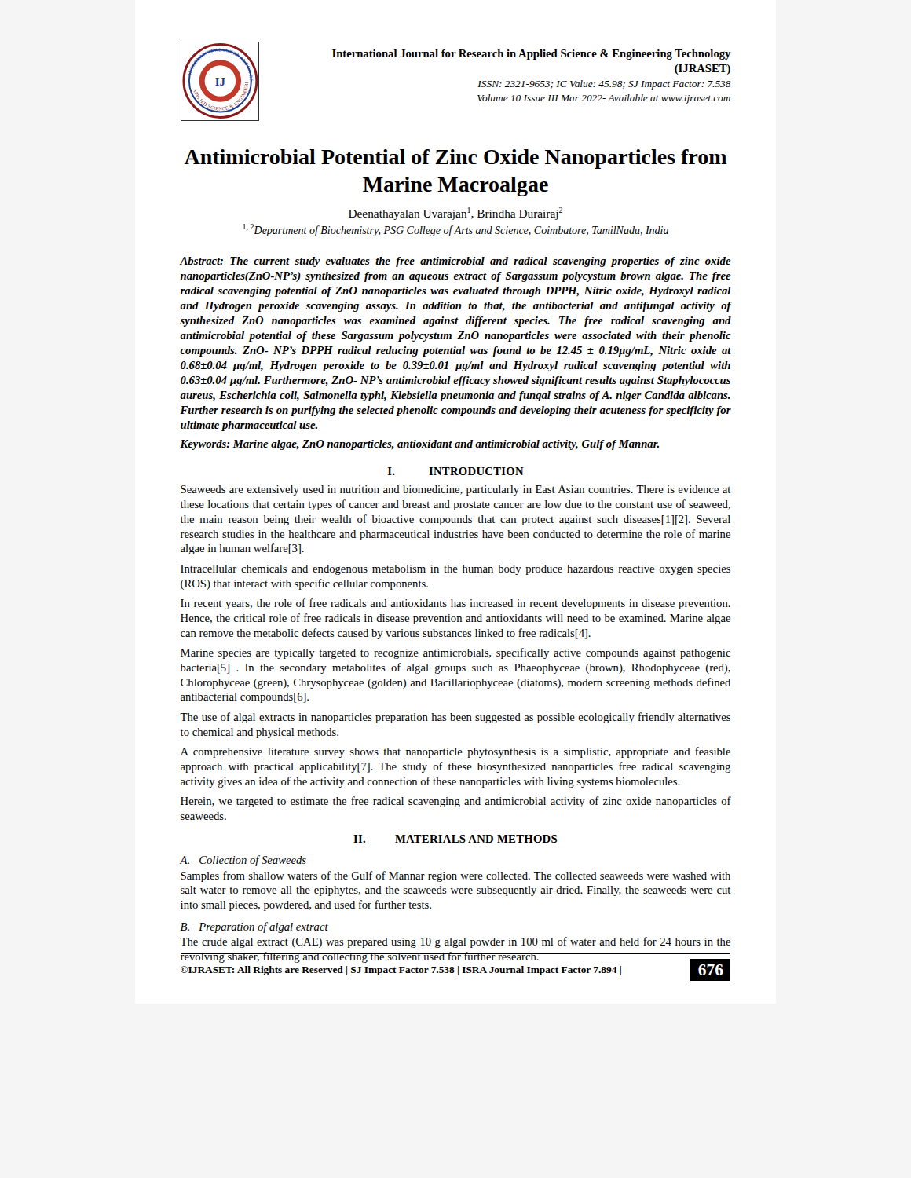IJ INTERNATIONAL JOURNAL FOR RESEARCH APPLIED SCIENCE & ENGINEERING
International Journal for Research in Applied Science & Engineering Technology (IJRASET)
ISSN: 2321-9653; IC Value: 45.98; SJ Impact Factor: 7.538
Volume 10 Issue III Mar 2022- Available at www.ijraset.com
Antimicrobial Potential of Zinc Oxide Nanoparticles from Marine Macroalgae
Deenathayalan Uvarajan1, Brindha Durairaj2
1, 2Department of Biochemistry, PSG College of Arts and Science, Coimbatore, TamilNadu, India
Abstract: The current study evaluates the free antimicrobial and radical scavenging properties of zinc oxide nanoparticles(ZnO-NP’s) synthesized from an aqueous extract of Sargassum polycystum brown algae. The free radical scavenging potential of ZnO nanoparticles was evaluated through DPPH, Nitric oxide, Hydroxyl radical and Hydrogen peroxide scavenging assays. In addition to that, the antibacterial and antifungal activity of synthesized ZnO nanoparticles was examined against different species. The free radical scavenging and antimicrobial potential of these Sargassum polycystum ZnO nanoparticles were associated with their phenolic compounds. ZnO- NP’s DPPH radical reducing potential was found to be 12.45 ± 0.19µg/mL, Nitric oxide at 0.68±0.04 µg/ml, Hydrogen peroxide to be 0.39±0.01 µg/ml and Hydroxyl radical scavenging potential with 0.63±0.04 µg/ml. Furthermore, ZnO- NP’s antimicrobial efficacy showed significant results against Staphylococcus aureus, Escherichia coli, Salmonella typhi, Klebsiella pneumonia and fungal strains of A. niger Candida albicans. Further research is on purifying the selected phenolic compounds and developing their acuteness for specificity for ultimate pharmaceutical use.
Keywords: Marine algae, ZnO nanoparticles, antioxidant and antimicrobial activity, Gulf of Mannar.
I. INTRODUCTION
Seaweeds are extensively used in nutrition and biomedicine, particularly in East Asian countries. There is evidence at these locations that certain types of cancer and breast and prostate cancer are low due to the constant use of seaweed, the main reason being their wealth of bioactive compounds that can protect against such diseases[1][2]. Several research studies in the healthcare and pharmaceutical industries have been conducted to determine the role of marine algae in human welfare[3].
Intracellular chemicals and endogenous metabolism in the human body produce hazardous reactive oxygen species (ROS) that interact with specific cellular components.
In recent years, the role of free radicals and antioxidants has increased in recent developments in disease prevention. Hence, the critical role of free radicals in disease prevention and antioxidants will need to be examined. Marine algae can remove the metabolic defects caused by various substances linked to free radicals[4].
Marine species are typically targeted to recognize antimicrobials, specifically active compounds against pathogenic bacteria[5] . In the secondary metabolites of algal groups such as Phaeophyceae (brown), Rhodophyceae (red), Chlorophyceae (green), Chrysophyceae (golden) and Bacillariophyceae (diatoms), modern screening methods defined antibacterial compounds[6].
The use of algal extracts in nanoparticles preparation has been suggested as possible ecologically friendly alternatives to chemical and physical methods.
A comprehensive literature survey shows that nanoparticle phytosynthesis is a simplistic, appropriate and feasible approach with practical applicability[7]. The study of these biosynthesized nanoparticles free radical scavenging activity gives an idea of the activity and connection of these nanoparticles with living systems biomolecules.
Herein, we targeted to estimate the free radical scavenging and antimicrobial activity of zinc oxide nanoparticles of seaweeds.
II. MATERIALS AND METHODS
A. Collection of Seaweeds
Samples from shallow waters of the Gulf of Mannar region were collected. The collected seaweeds were washed with salt water to remove all the epiphytes, and the seaweeds were subsequently air-dried. Finally, the seaweeds were cut into small pieces, powdered, and used for further tests.
B. Preparation of algal extract
The crude algal extract (CAE) was prepared using 10 g algal powder in 100 ml of water and held for 24 hours in the revolving shaker, filtering and collecting the solvent used for further research.
©IJRASET: All Rights are Reserved | SJ Impact Factor 7.538 | ISRA Journal Impact Factor 7.894 |
676